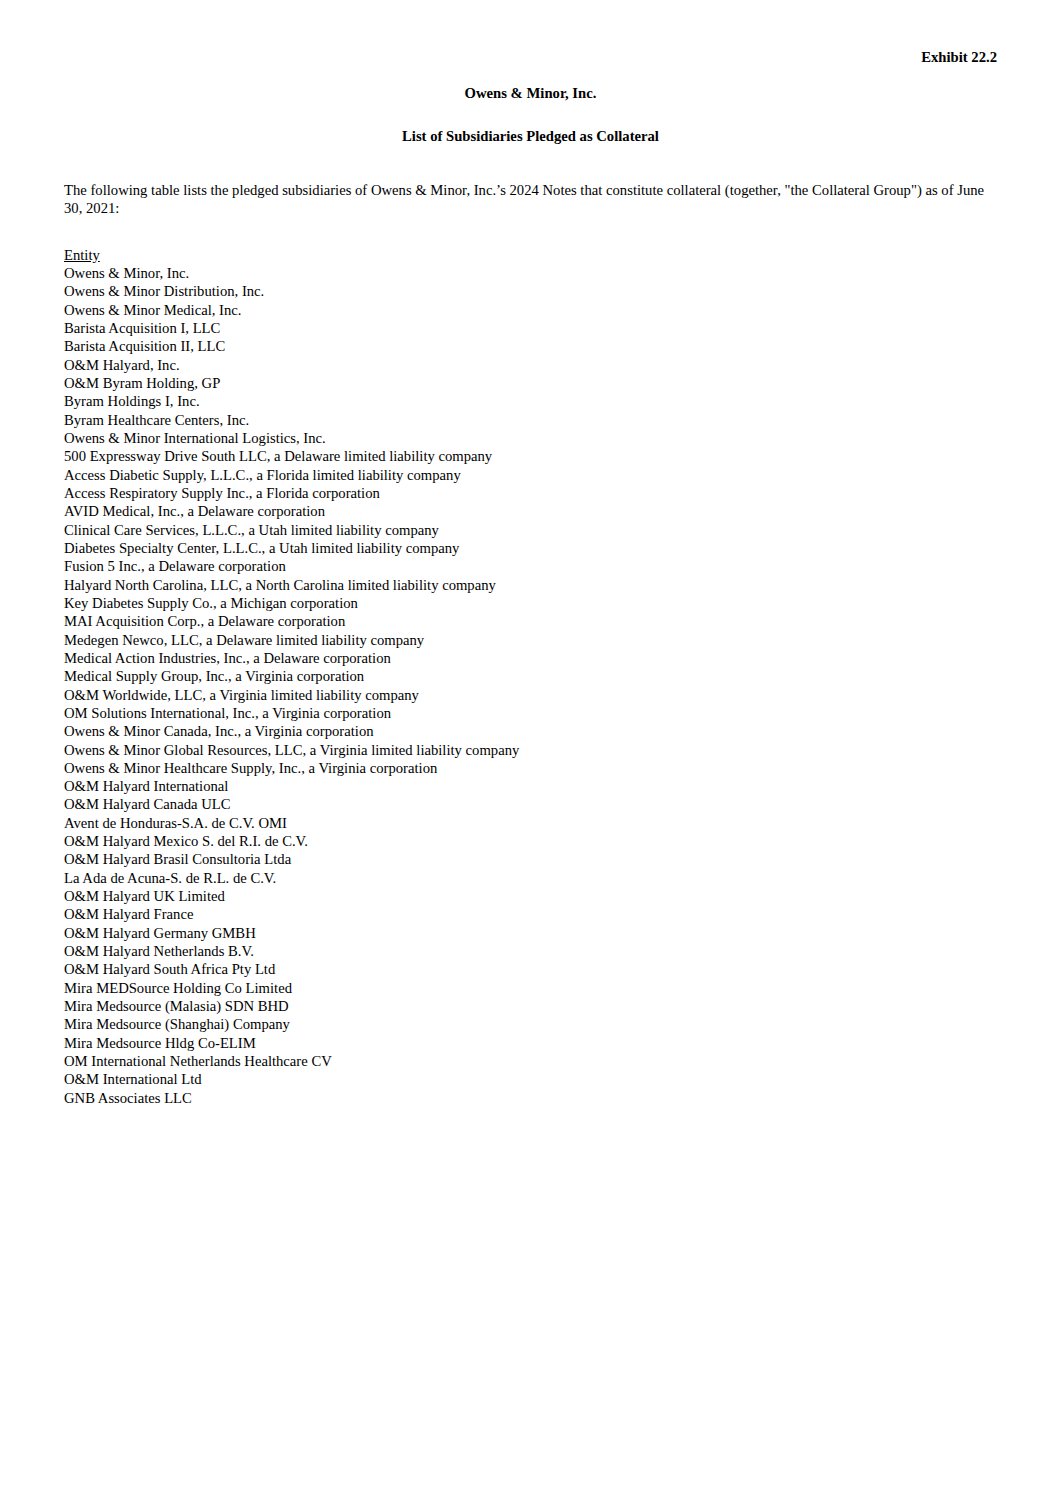Exhibit 22.2
Owens & Minor, Inc.
List of Subsidiaries Pledged as Collateral
The following table lists the pledged subsidiaries of Owens & Minor, Inc.’s 2024 Notes that constitute collateral (together, "the Collateral Group") as of June 30, 2021:
Entity
Owens & Minor, Inc.
Owens & Minor Distribution, Inc.
Owens & Minor Medical, Inc.
Barista Acquisition I, LLC
Barista Acquisition II, LLC
O&M Halyard, Inc.
O&M Byram Holding, GP
Byram Holdings I, Inc.
Byram Healthcare Centers, Inc.
Owens & Minor International Logistics, Inc.
500 Expressway Drive South LLC, a Delaware limited liability company
Access Diabetic Supply, L.L.C., a Florida limited liability company
Access Respiratory Supply Inc., a Florida corporation
AVID Medical, Inc., a Delaware corporation
Clinical Care Services, L.L.C., a Utah limited liability company
Diabetes Specialty Center, L.L.C., a Utah limited liability company
Fusion 5 Inc., a Delaware corporation
Halyard North Carolina, LLC, a North Carolina limited liability company
Key Diabetes Supply Co., a Michigan corporation
MAI Acquisition Corp., a Delaware corporation
Medegen Newco, LLC, a Delaware limited liability company
Medical Action Industries, Inc., a Delaware corporation
Medical Supply Group, Inc., a Virginia corporation
O&M Worldwide, LLC, a Virginia limited liability company
OM Solutions International, Inc., a Virginia corporation
Owens & Minor Canada, Inc., a Virginia corporation
Owens & Minor Global Resources, LLC, a Virginia limited liability company
Owens & Minor Healthcare Supply, Inc., a Virginia corporation
O&M Halyard International
O&M Halyard Canada ULC
Avent de Honduras-S.A. de C.V. OMI
O&M Halyard Mexico S. del R.I. de C.V.
O&M Halyard Brasil Consultoria Ltda
La Ada de Acuna-S. de R.L. de C.V.
O&M Halyard UK Limited
O&M Halyard France
O&M Halyard Germany GMBH
O&M Halyard Netherlands B.V.
O&M Halyard South Africa Pty Ltd
Mira MEDSource Holding Co Limited
Mira Medsource (Malasia) SDN BHD
Mira Medsource (Shanghai) Company
Mira Medsource Hldg Co-ELIM
OM International Netherlands Healthcare CV
O&M International Ltd
GNB Associates LLC